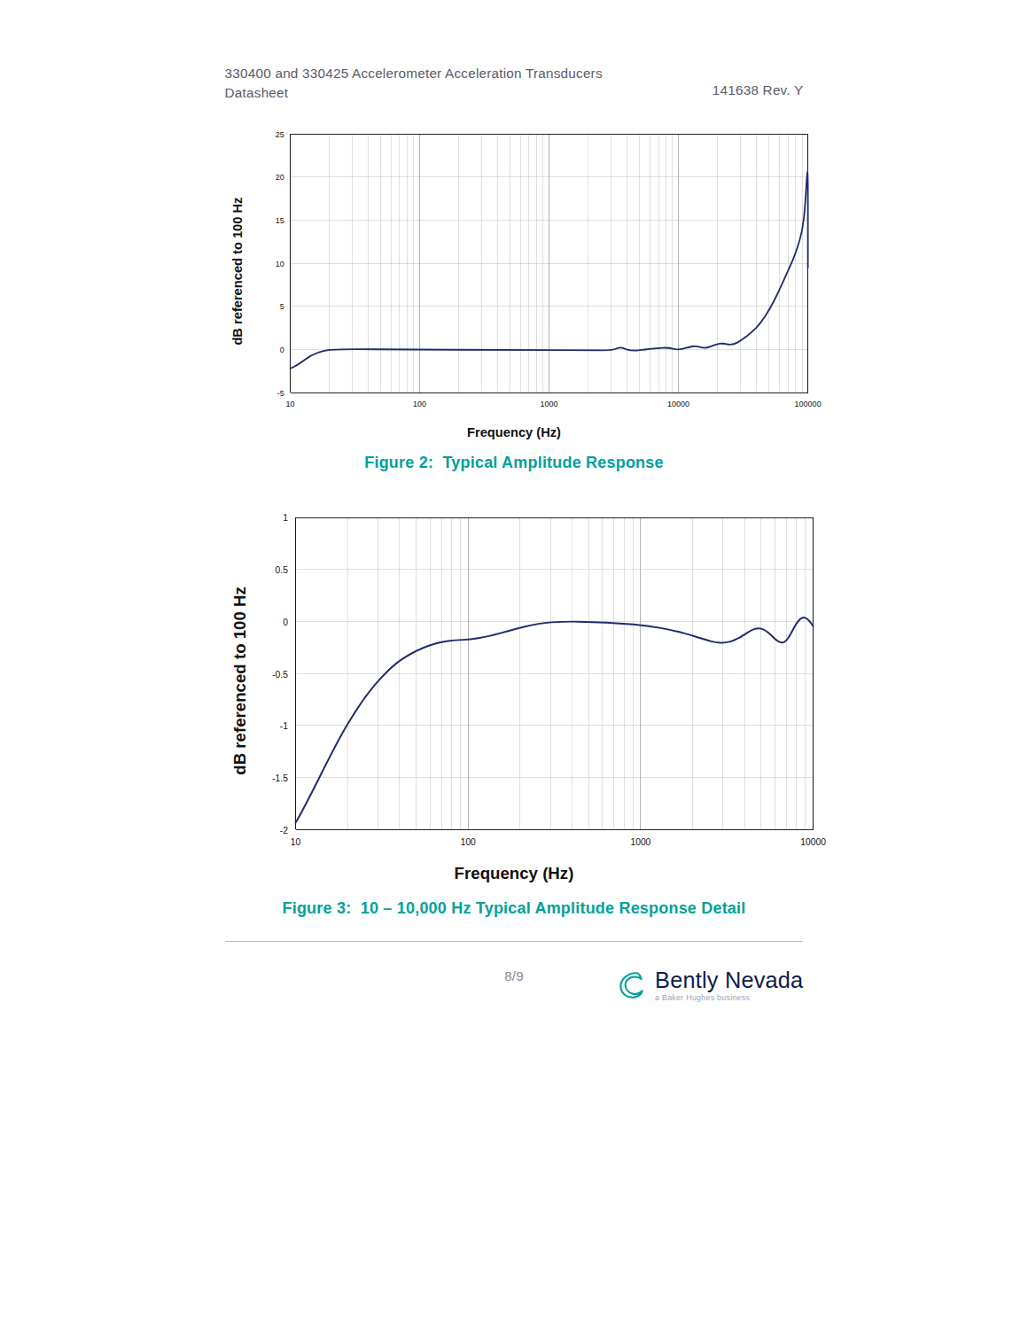330400 and 330425 Accelerometer Acceleration Transducers Datasheet
141638 Rev. Y
dB referenced to 100 Hz
25 20 15 10 5 0 -5 10 100 1000 10000 100000
Frequency (Hz)
Figure 2: Typical Amplitude Response
dB referenced to 100 Hz
1 0.5 0 -0.5 -1 -1.5 -2 10 100 1000 10000
Frequency (Hz)
Figure 3: 10 – 10,000 Hz Typical Amplitude Response Detail
8/9
Bently Nevada
a Baker Hughes business